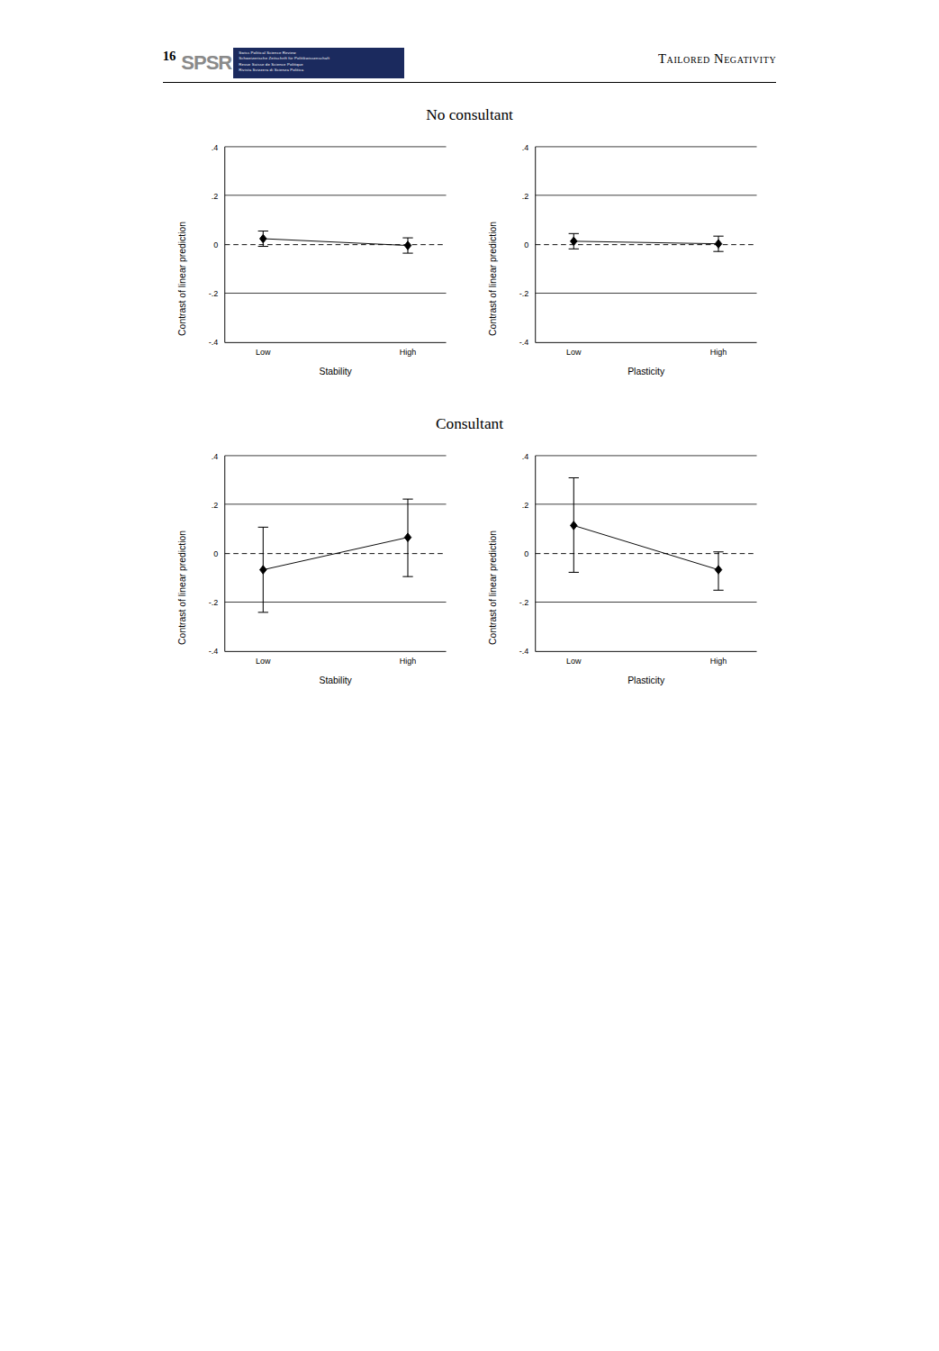16
SPSR
Swiss Political Science Review
Schweizerische Zeitschrift für Politikwissenschaft
Revue Suisse de Science Politique
Rivista Svizzera di Scienza Politica
Tailored Negativity
No consultant
Contrast of linear prediction .4 .2 0 -.2 -.4 Low High Stability
Contrast of linear prediction .4 .2 0 -.2 -.4 Low High Plasticity
Consultant
Contrast of linear prediction .4 .2 0 -.2 -.4 Low High Stability
Contrast of linear prediction .4 .2 0 -.2 -.4 Low High Plasticity